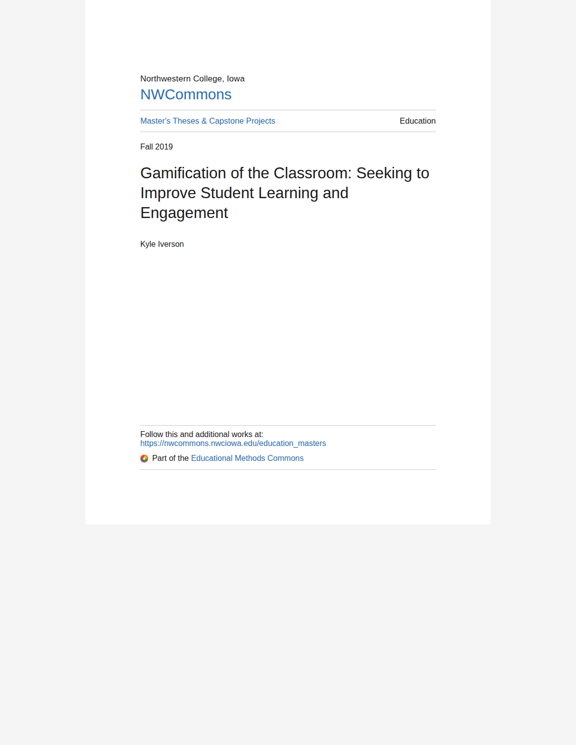Northwestern College, Iowa
NWCommons
Master's Theses & Capstone Projects Education
Fall 2019
Gamification of the Classroom: Seeking to Improve Student Learning and Engagement
Kyle Iverson
Follow this and additional works at: https://nwcommons.nwciowa.edu/education_masters
Part of the Educational Methods Commons